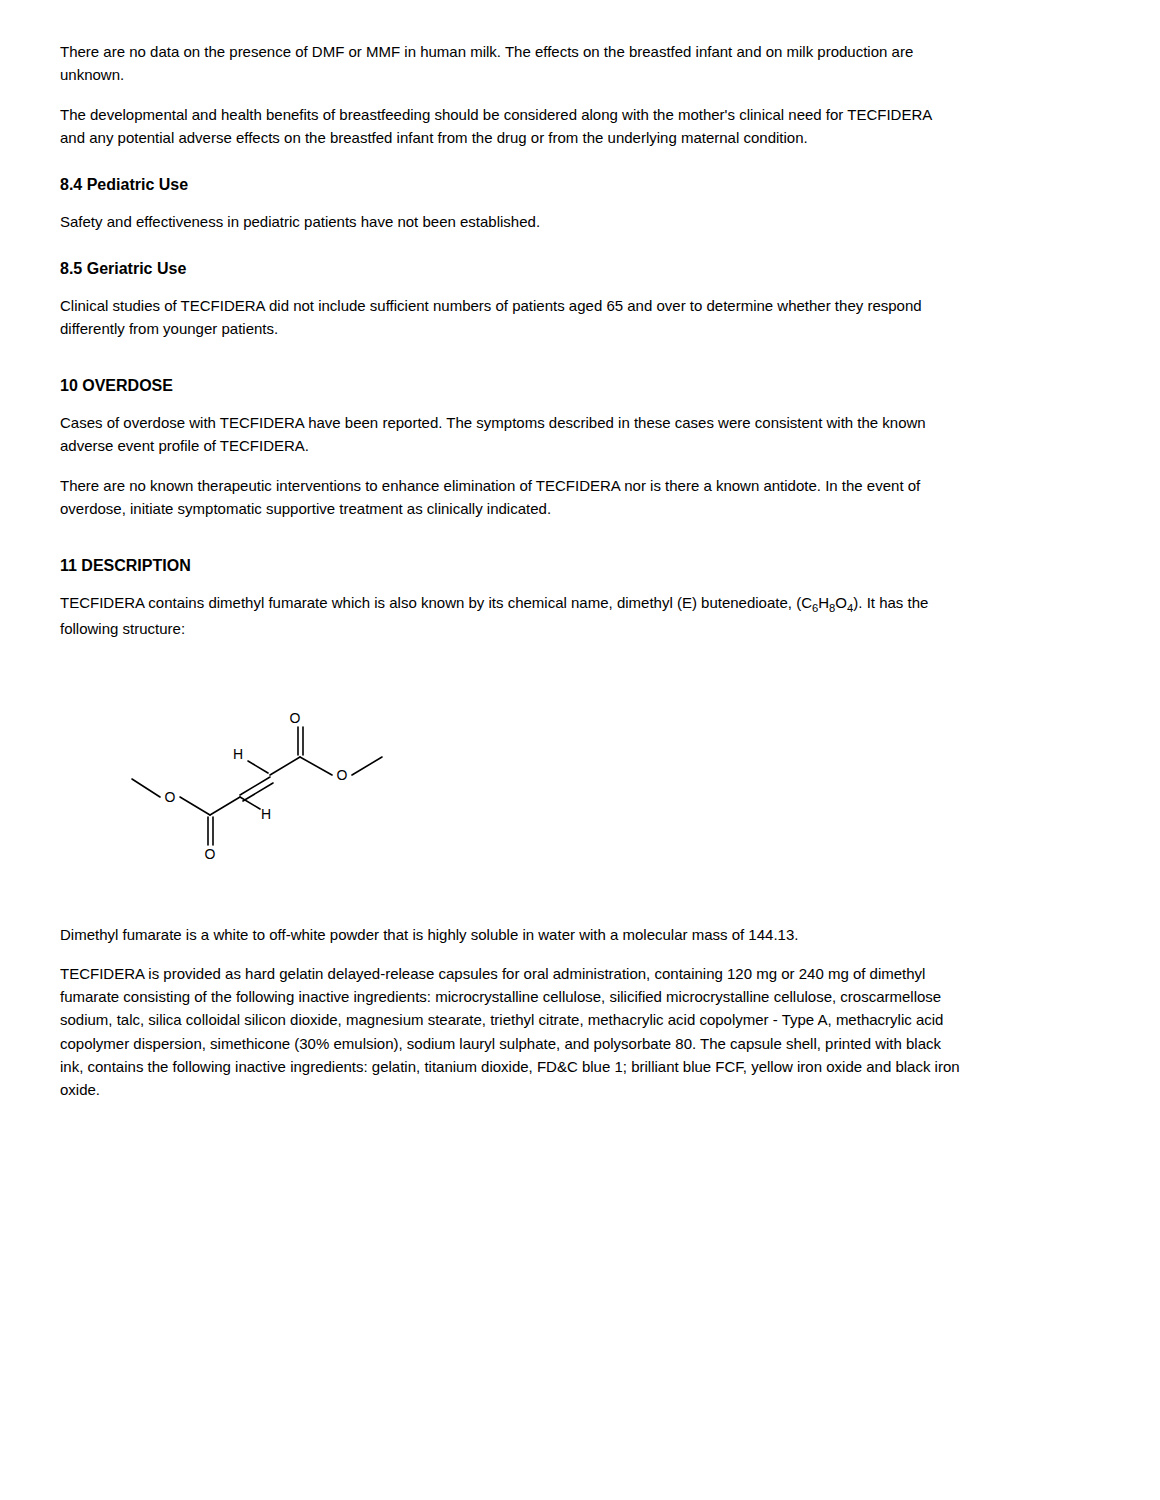There are no data on the presence of DMF or MMF in human milk. The effects on the breastfed infant and on milk production are unknown.
The developmental and health benefits of breastfeeding should be considered along with the mother's clinical need for TECFIDERA and any potential adverse effects on the breastfed infant from the drug or from the underlying maternal condition.
8.4 Pediatric Use
Safety and effectiveness in pediatric patients have not been established.
8.5 Geriatric Use
Clinical studies of TECFIDERA did not include sufficient numbers of patients aged 65 and over to determine whether they respond differently from younger patients.
10 OVERDOSE
Cases of overdose with TECFIDERA have been reported. The symptoms described in these cases were consistent with the known adverse event profile of TECFIDERA.
There are no known therapeutic interventions to enhance elimination of TECFIDERA nor is there a known antidote. In the event of overdose, initiate symptomatic supportive treatment as clinically indicated.
11 DESCRIPTION
TECFIDERA contains dimethyl fumarate which is also known by its chemical name, dimethyl (E) butenedioate, (C6H8O4). It has the following structure:
O O H H O O
Dimethyl fumarate is a white to off-white powder that is highly soluble in water with a molecular mass of 144.13.
TECFIDERA is provided as hard gelatin delayed-release capsules for oral administration, containing 120 mg or 240 mg of dimethyl fumarate consisting of the following inactive ingredients: microcrystalline cellulose, silicified microcrystalline cellulose, croscarmellose sodium, talc, silica colloidal silicon dioxide, magnesium stearate, triethyl citrate, methacrylic acid copolymer - Type A, methacrylic acid copolymer dispersion, simethicone (30% emulsion), sodium lauryl sulphate, and polysorbate 80. The capsule shell, printed with black ink, contains the following inactive ingredients: gelatin, titanium dioxide, FD&C blue 1; brilliant blue FCF, yellow iron oxide and black iron oxide.